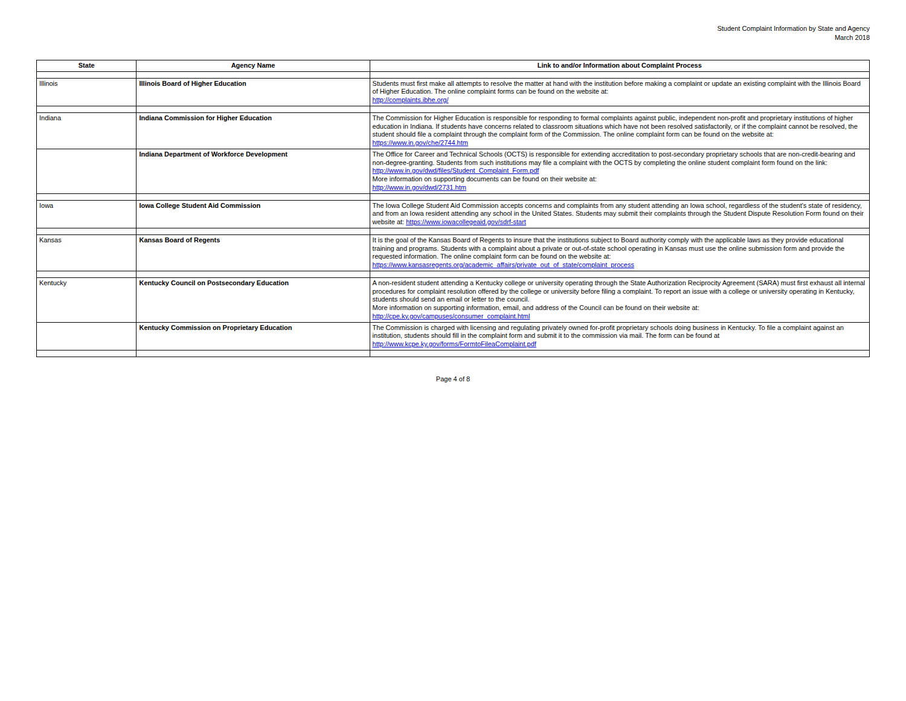Student Complaint Information by State and Agency
March 2018
| State | Agency Name | Link to and/or Information about Complaint Process |
| --- | --- | --- |
| Illinois | Illinois Board of Higher Education | Students must first make all attempts to resolve the matter at hand with the institution before making a complaint or update an existing complaint with the Illinois Board of Higher Education. The online complaint forms can be found on the website at: http://complaints.ibhe.org/ |
| Indiana | Indiana Commission for Higher Education | The Commission for Higher Education is responsible for responding to formal complaints against public, independent non-profit and proprietary institutions of higher education in Indiana. If students have concerns related to classroom situations which have not been resolved satisfactorily, or if the complaint cannot be resolved, the student should file a complaint through the complaint form of the Commission. The online complaint form can be found on the website at: https://www.in.gov/che/2744.htm |
| | Indiana Department of Workforce Development | The Office for Career and Technical Schools (OCTS) is responsible for extending accreditation to post-secondary proprietary schools that are non-credit-bearing and non-degree-granting. Students from such institutions may file a complaint with the OCTS by completing the online student complaint form found on the link: http://www.in.gov/dwd/files/Student_Complaint_Form.pdf More information on supporting documents can be found on their website at: http://www.in.gov/dwd/2731.htm |
| Iowa | Iowa College Student Aid Commission | The Iowa College Student Aid Commission accepts concerns and complaints from any student attending an Iowa school, regardless of the student's state of residency, and from an Iowa resident attending any school in the United States. Students may submit their complaints through the Student Dispute Resolution Form found on their website at: https://www.iowacollegeaid.gov/sdrf-start |
| Kansas | Kansas Board of Regents | It is the goal of the Kansas Board of Regents to insure that the institutions subject to Board authority comply with the applicable laws as they provide educational training and programs. Students with a complaint about a private or out-of-state school operating in Kansas must use the online submission form and provide the requested information. The online complaint form can be found on the website at: https://www.kansasregents.org/academic_affairs/private_out_of_state/complaint_process |
| Kentucky | Kentucky Council on Postsecondary Education | A non-resident student attending a Kentucky college or university operating through the State Authorization Reciprocity Agreement (SARA) must first exhaust all internal procedures for complaint resolution offered by the college or university before filing a complaint. To report an issue with a college or university operating in Kentucky, students should send an email or letter to the council. More information on supporting information, email, and address of the Council can be found on their website at: http://cpe.ky.gov/campuses/consumer_complaint.html |
| | Kentucky Commission on Proprietary Education | The Commission is charged with licensing and regulating privately owned for-profit proprietary schools doing business in Kentucky. To file a complaint against an institution, students should fill in the complaint form and submit it to the commission via mail. The form can be found at http://www.kcpe.ky.gov/forms/FormtoFileaComplaint.pdf |
Page 4 of 8